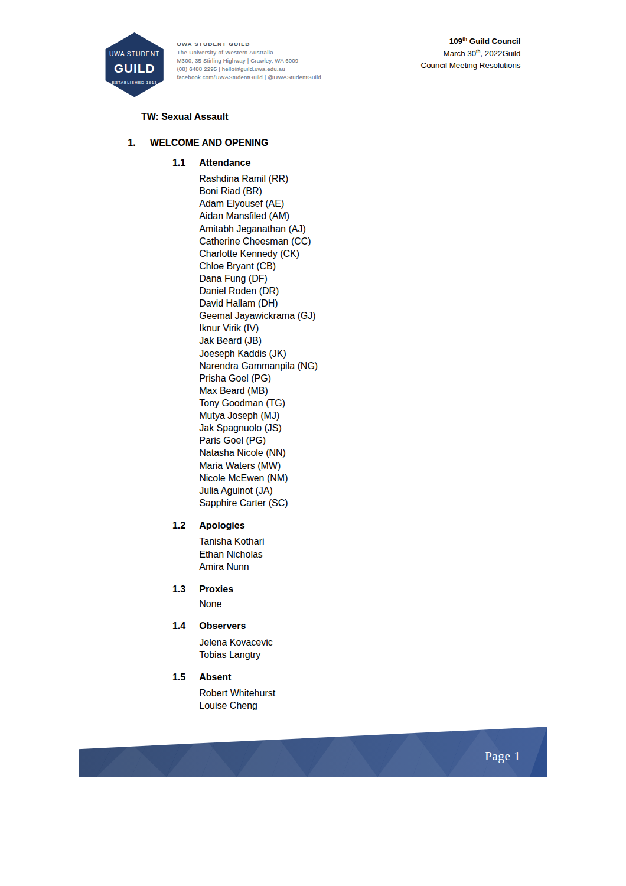UWA STUDENT GUILD · ESTABLISHED 1913 ·
UWA STUDENT GUILD
The University of Western Australia
M300, 35 Stirling Highway | Crawley, WA 6009
(08) 6488 2295 | hello@guild.uwa.edu.au
facebook.com/UWAStudentGuild | @UWAStudentGuild
109th Guild Council
March 30th, 2022Guild
Council Meeting Resolutions
TW: Sexual Assault
1.
WELCOME AND OPENING
1.1 Attendance
Rashdina Ramil (RR)
Boni Riad (BR)
Adam Elyousef (AE)
Aidan Mansfiled (AM)
Amitabh Jeganathan (AJ)
Catherine Cheesman (CC)
Charlotte Kennedy (CK)
Chloe Bryant (CB)
Dana Fung (DF)
Daniel Roden (DR)
David Hallam (DH)
Geemal Jayawickrama (GJ)
Iknur Virik (IV)
Jak Beard (JB)
Joeseph Kaddis (JK)
Narendra Gammanpila (NG)
Prisha Goel (PG)
Max Beard (MB)
Tony Goodman (TG)
Mutya Joseph (MJ)
Jak Spagnuolo (JS)
Paris Goel (PG)
Natasha Nicole (NN)
Maria Waters (MW)
Nicole McEwen (NM)
Julia Aguinot (JA)
Sapphire Carter (SC)
1.2 Apologies
Tanisha Kothari
Ethan Nicholas
Amira Nunn
1.3 Proxies
None
1.4 Observers
Jelena Kovacevic
Tobias Langtry
1.5 Absent
Robert Whitehurst
Louise Cheng
Misha Riaz (MR)
2.
DECLARATION OF POTENTIAL OR PERCEIVED CONFLICTS OF INTEREST
None
Page 1